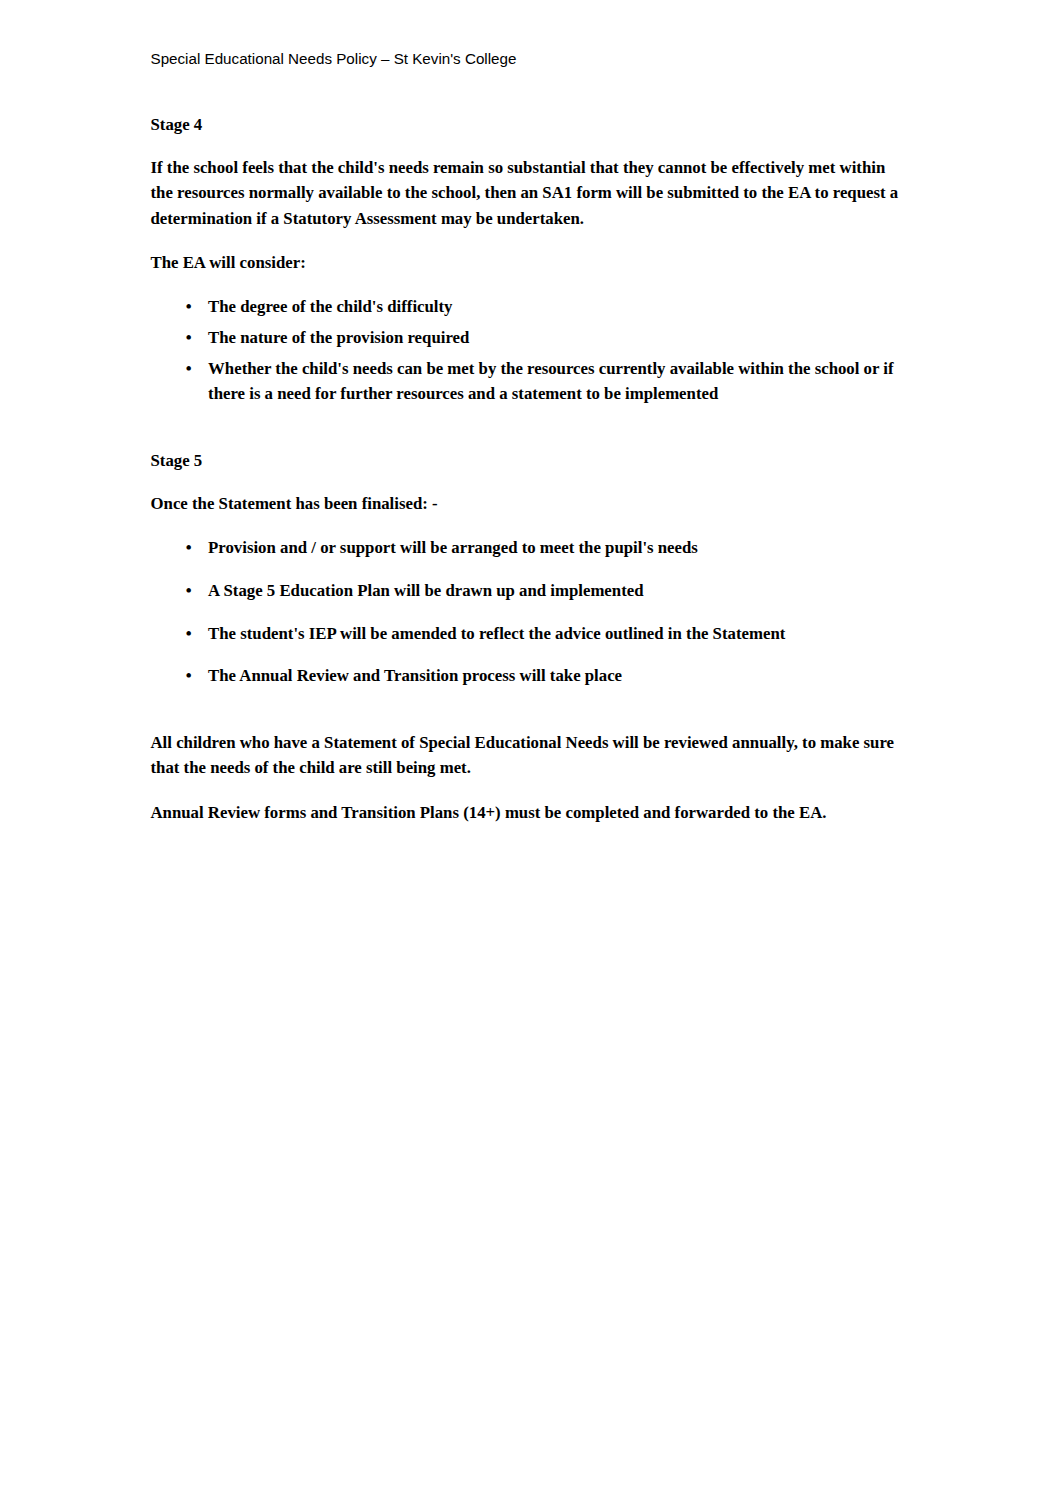Special Educational Needs Policy – St Kevin's College
Stage 4
If the school feels that the child's needs remain so substantial that they cannot be effectively met within the resources normally available to the school, then an SA1 form will be submitted to the EA to request a determination if a Statutory Assessment may be undertaken.
The EA will consider:
The degree of the child's difficulty
The nature of the provision required
Whether the child's needs can be met by the resources currently available within the school or if there is a need for further resources and a statement to be implemented
Stage 5
Once the Statement has been finalised: -
Provision and / or support will be arranged to meet the pupil's needs
A Stage 5 Education Plan will be drawn up and implemented
The student's IEP will be amended to reflect the advice outlined in the Statement
The Annual Review and Transition process will take place
All children who have a Statement of Special Educational Needs will be reviewed annually, to make sure that the needs of the child are still being met.
Annual Review forms and Transition Plans (14+) must be completed and forwarded to the EA.